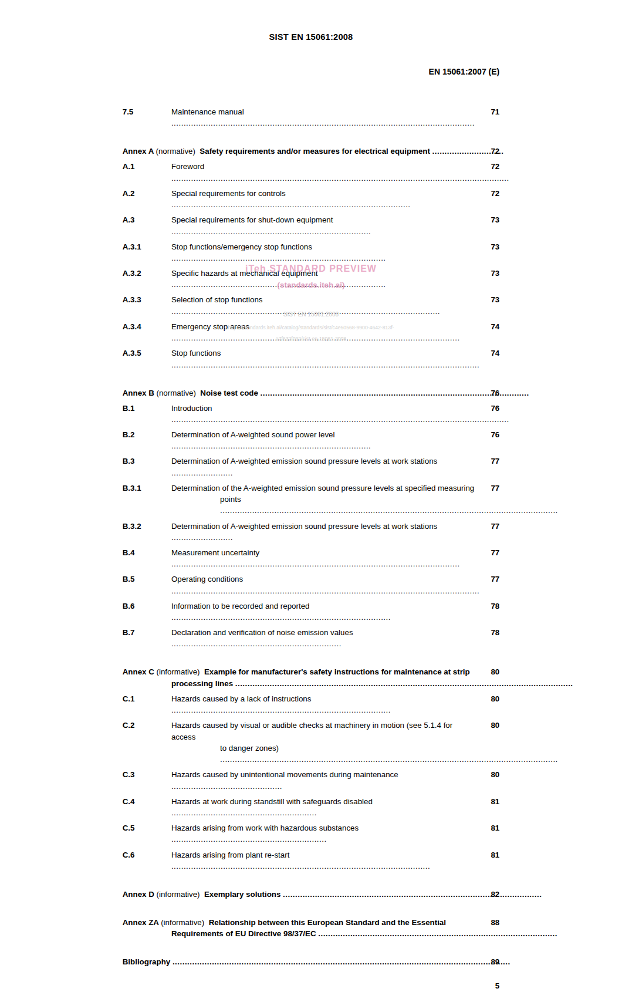SIST EN 15061:2008
EN 15061:2007 (E)
| 7.5 | Maintenance manual ........................................................................................................................... | 71 |
| Annex A (normative) Safety requirements and/or measures for electrical equipment ............................. | 72 |
| A.1 | Foreword ......................................................................................................................................... | 72 |
| A.2 | Special requirements for controls ................................................................................................. | 72 |
| A.3 | Special requirements for shut-down equipment ................................................................................. | 73 |
| A.3.1 | Stop functions/emergency stop functions ....................................................................................... | 73 |
| A.3.2 | Specific hazards at mechanical equipment ....................................................................................... | 73 |
| A.3.3 | Selection of stop functions ............................................................................................................. | 73 |
| A.3.4 | Emergency stop areas ..................................................................................................................... | 74 |
| A.3.5 | Stop functions ............................................................................................................................. | 74 |
| Annex B (normative) Noise test code ............................................................................................................. | 76 |
| B.1 | Introduction ......................................................................................................................................... | 76 |
| B.2 | Determination of A-weighted sound power level ................................................................................. | 76 |
| B.3 | Determination of A-weighted emission sound pressure levels at work stations ......................... | 77 |
| B.3.1 | Determination of the A-weighted emission sound pressure levels at specified measuring points ......................................................................................................................................... | 77 |
| B.3.2 | Determination of A-weighted emission sound pressure levels at work stations ......................... | 77 |
| B.4 | Measurement uncertainty ..................................................................................................................... | 77 |
| B.5 | Operating conditions ............................................................................................................................. | 77 |
| B.6 | Information to be recorded and reported ......................................................................................... | 78 |
| B.7 | Declaration and verification of noise emission values ..................................................................... | 78 |
| Annex C (informative) Example for manufacturer's safety instructions for maintenance at strip processing lines ......................................................................................................................................... | 80 |
| C.1 | Hazards caused by a lack of instructions ......................................................................................... | 80 |
| C.2 | Hazards caused by visual or audible checks at machinery in motion (see 5.1.4 for access to danger zones) ......................................................................................................................................... | 80 |
| C.3 | Hazards caused by unintentional movements during maintenance ............................................. | 80 |
| C.4 | Hazards at work during standstill with safeguards disabled ........................................................... | 81 |
| C.5 | Hazards arising from work with hazardous substances ............................................................... | 81 |
| C.6 | Hazards arising from plant re-start ......................................................................................................... | 81 |
| Annex D (informative) Exemplary solutions ......................................................................................................... | 82 |
| Annex ZA (informative) Relationship between this European Standard and the Essential Requirements of EU Directive 98/37/EC ................................................................................................. | 88 |
| Bibliography ......................................................................................................................................... | 89 |
iTeh STANDARD PREVIEW
(standards.iteh.ai)
SIST EN 15061:2008
https://standards.iteh.ai/catalog/standards/sist/c4e50568-9900-4642-813f-
a7f632f092/sist-en-15061-2008
5